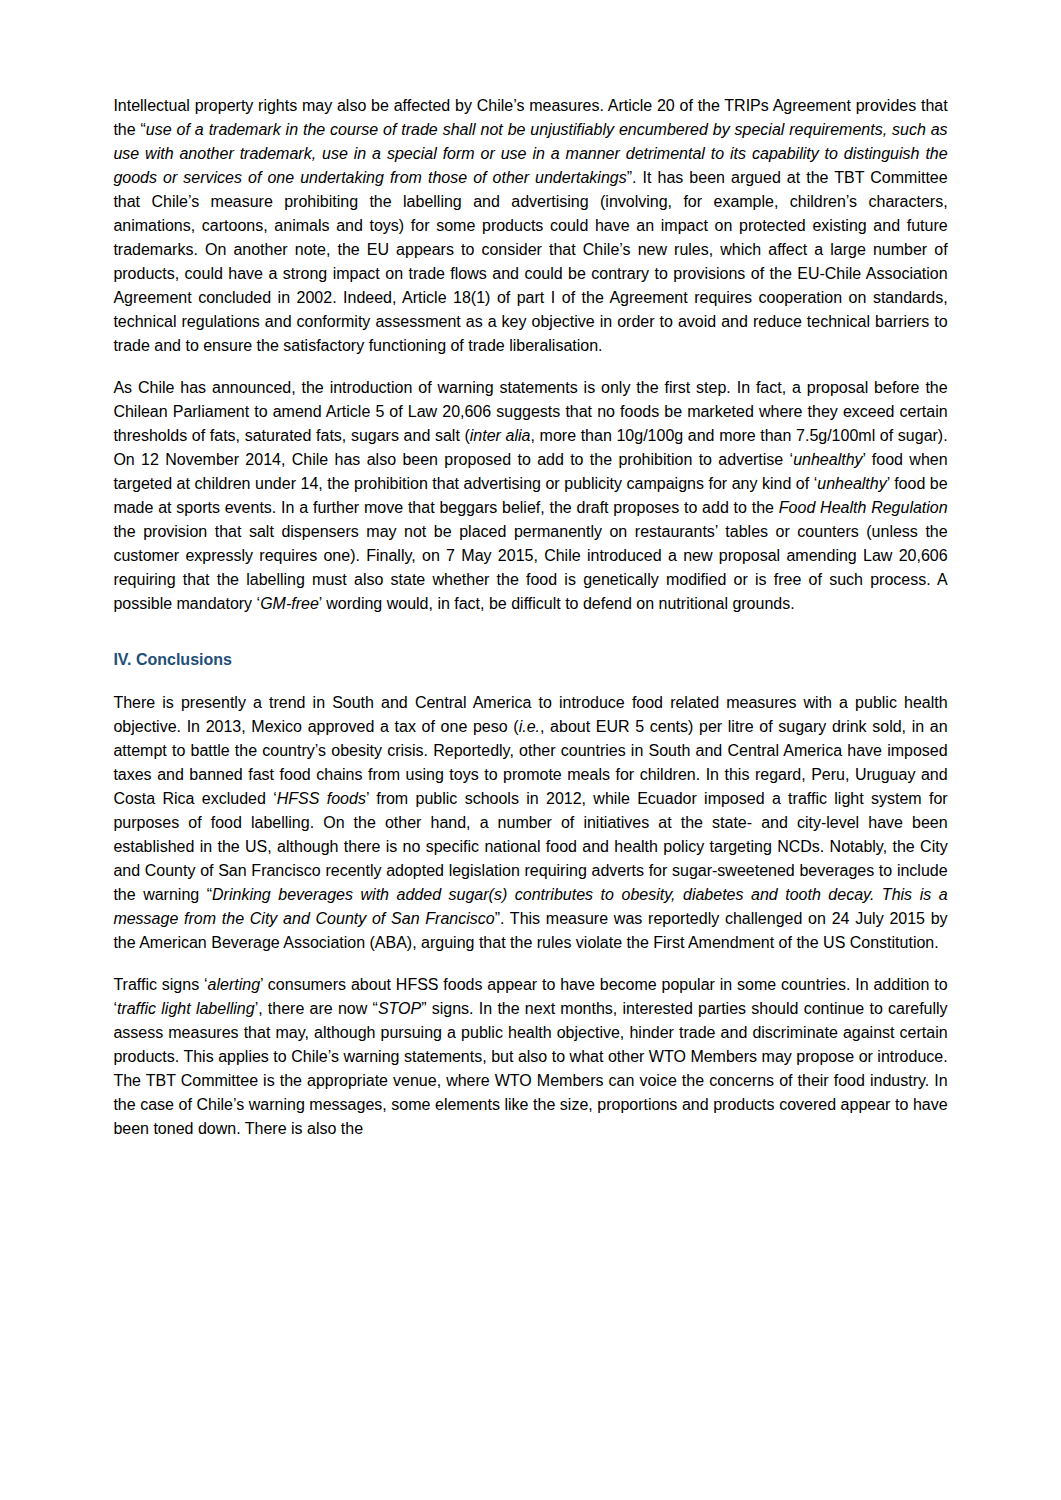Intellectual property rights may also be affected by Chile’s measures. Article 20 of the TRIPs Agreement provides that the “use of a trademark in the course of trade shall not be unjustifiably encumbered by special requirements, such as use with another trademark, use in a special form or use in a manner detrimental to its capability to distinguish the goods or services of one undertaking from those of other undertakings”. It has been argued at the TBT Committee that Chile’s measure prohibiting the labelling and advertising (involving, for example, children’s characters, animations, cartoons, animals and toys) for some products could have an impact on protected existing and future trademarks. On another note, the EU appears to consider that Chile’s new rules, which affect a large number of products, could have a strong impact on trade flows and could be contrary to provisions of the EU-Chile Association Agreement concluded in 2002. Indeed, Article 18(1) of part I of the Agreement requires cooperation on standards, technical regulations and conformity assessment as a key objective in order to avoid and reduce technical barriers to trade and to ensure the satisfactory functioning of trade liberalisation.
As Chile has announced, the introduction of warning statements is only the first step. In fact, a proposal before the Chilean Parliament to amend Article 5 of Law 20,606 suggests that no foods be marketed where they exceed certain thresholds of fats, saturated fats, sugars and salt (inter alia, more than 10g/100g and more than 7.5g/100ml of sugar). On 12 November 2014, Chile has also been proposed to add to the prohibition to advertise ‘unhealthy’ food when targeted at children under 14, the prohibition that advertising or publicity campaigns for any kind of ‘unhealthy’ food be made at sports events. In a further move that beggars belief, the draft proposes to add to the Food Health Regulation the provision that salt dispensers may not be placed permanently on restaurants’ tables or counters (unless the customer expressly requires one). Finally, on 7 May 2015, Chile introduced a new proposal amending Law 20,606 requiring that the labelling must also state whether the food is genetically modified or is free of such process. A possible mandatory ‘GM-free’ wording would, in fact, be difficult to defend on nutritional grounds.
IV. Conclusions
There is presently a trend in South and Central America to introduce food related measures with a public health objective. In 2013, Mexico approved a tax of one peso (i.e., about EUR 5 cents) per litre of sugary drink sold, in an attempt to battle the country’s obesity crisis. Reportedly, other countries in South and Central America have imposed taxes and banned fast food chains from using toys to promote meals for children. In this regard, Peru, Uruguay and Costa Rica excluded ‘HFSS foods’ from public schools in 2012, while Ecuador imposed a traffic light system for purposes of food labelling. On the other hand, a number of initiatives at the state- and city-level have been established in the US, although there is no specific national food and health policy targeting NCDs. Notably, the City and County of San Francisco recently adopted legislation requiring adverts for sugar-sweetened beverages to include the warning “Drinking beverages with added sugar(s) contributes to obesity, diabetes and tooth decay. This is a message from the City and County of San Francisco”. This measure was reportedly challenged on 24 July 2015 by the American Beverage Association (ABA), arguing that the rules violate the First Amendment of the US Constitution.
Traffic signs ‘alerting’ consumers about HFSS foods appear to have become popular in some countries. In addition to ‘traffic light labelling’, there are now “STOP” signs. In the next months, interested parties should continue to carefully assess measures that may, although pursuing a public health objective, hinder trade and discriminate against certain products. This applies to Chile’s warning statements, but also to what other WTO Members may propose or introduce. The TBT Committee is the appropriate venue, where WTO Members can voice the concerns of their food industry. In the case of Chile’s warning messages, some elements like the size, proportions and products covered appear to have been toned down. There is also the